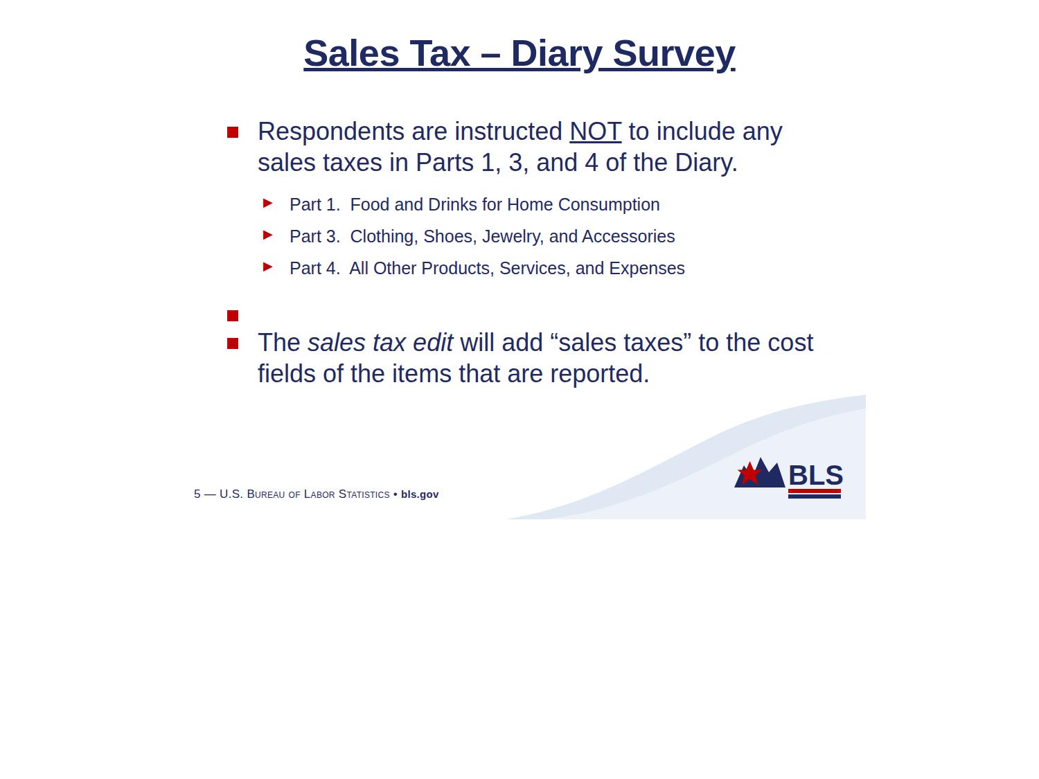Sales Tax – Diary Survey
Respondents are instructed NOT to include any sales taxes in Parts 1, 3, and 4 of the Diary.
Part 1. Food and Drinks for Home Consumption
Part 3. Clothing, Shoes, Jewelry, and Accessories
Part 4. All Other Products, Services, and Expenses
The sales tax edit will add “sales taxes” to the cost fields of the items that are reported.
5 — U.S. Bureau of Labor Statistics • bls.gov
BLS